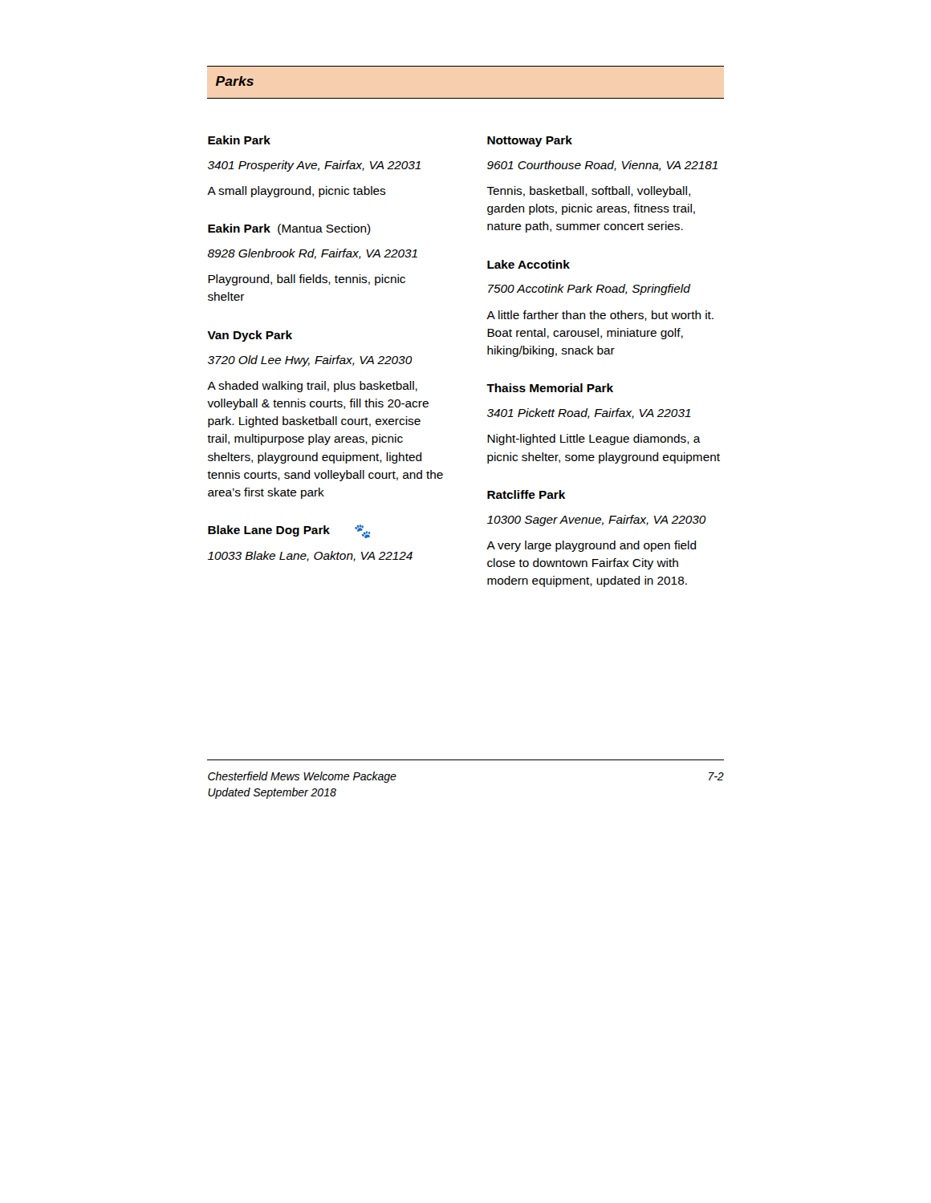Parks
Eakin Park
3401 Prosperity Ave, Fairfax, VA 22031
A small playground, picnic tables
Eakin Park (Mantua Section)
8928 Glenbrook Rd, Fairfax, VA 22031
Playground, ball fields, tennis, picnic shelter
Van Dyck Park
3720 Old Lee Hwy, Fairfax, VA 22030
A shaded walking trail, plus basketball, volleyball & tennis courts, fill this 20-acre park. Lighted basketball court, exercise trail, multipurpose play areas, picnic shelters, playground equipment, lighted tennis courts, sand volleyball court, and the area’s first skate park
Blake Lane Dog Park 🐾
10033 Blake Lane, Oakton, VA 22124
Nottoway Park
9601 Courthouse Road, Vienna, VA 22181
Tennis, basketball, softball, volleyball, garden plots, picnic areas, fitness trail, nature path, summer concert series.
Lake Accotink
7500 Accotink Park Road, Springfield
A little farther than the others, but worth it. Boat rental, carousel, miniature golf, hiking/biking, snack bar
Thaiss Memorial Park
3401 Pickett Road, Fairfax, VA 22031
Night-lighted Little League diamonds, a picnic shelter, some playground equipment
Ratcliffe Park
10300 Sager Avenue, Fairfax, VA 22030
A very large playground and open field close to downtown Fairfax City with modern equipment, updated in 2018.
Chesterfield Mews Welcome Package Updated September 2018
7-2